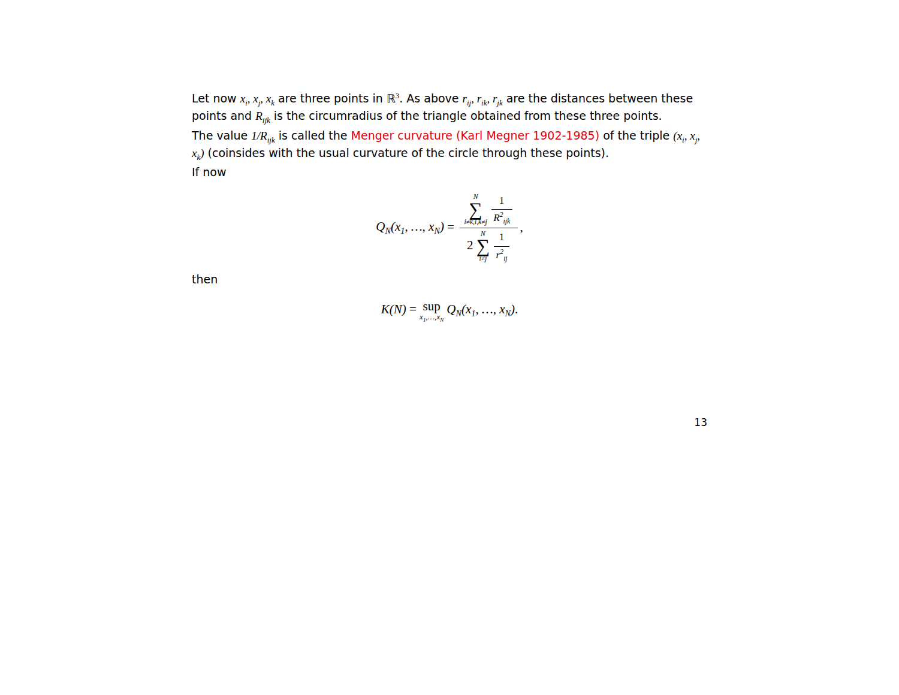Let now xi, xj, xk are three points in ℝ3. As above rij, rik, rjk are the distances between these points and Rijk is the circumradius of the triangle obtained from these three points.
The value 1/Rijk is called the Menger curvature (Karl Megner 1902-1985) of the triple (xi, xj, xk) (coinsides with the usual curvature of the circle through these points).
If now
QN(x1, …, xN) = N∑i≠k,i,k≠j 1 R2ijk 2 N∑i≠j 1 r2ij ,
then
K(N) = sup x1,…,xN QN(x1, …, xN).
13